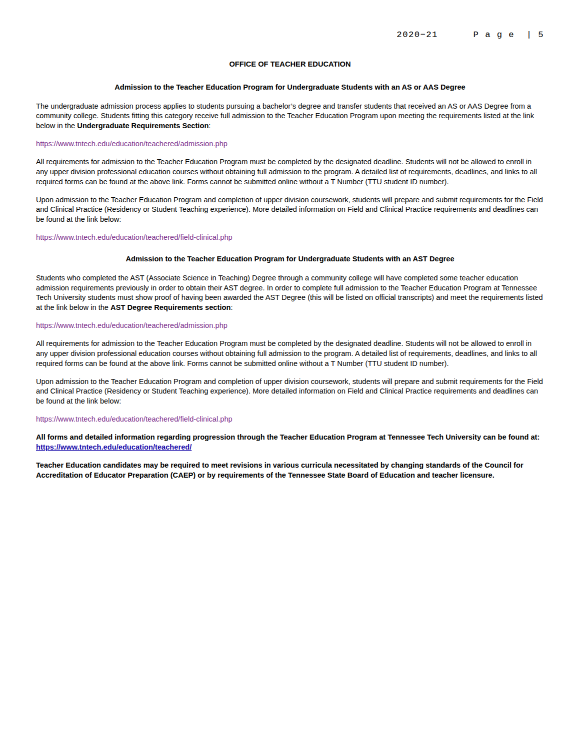2020−21 P a g e | 5
OFFICE OF TEACHER EDUCATION
Admission to the Teacher Education Program for Undergraduate Students with an AS or AAS Degree
The undergraduate admission process applies to students pursuing a bachelor’s degree and transfer students that received an AS or AAS Degree from a community college. Students fitting this category receive full admission to the Teacher Education Program upon meeting the requirements listed at the link below in the Undergraduate Requirements Section:
https://www.tntech.edu/education/teachered/admission.php
All requirements for admission to the Teacher Education Program must be completed by the designated deadline. Students will not be allowed to enroll in any upper division professional education courses without obtaining full admission to the program. A detailed list of requirements, deadlines, and links to all required forms can be found at the above link. Forms cannot be submitted online without a T Number (TTU student ID number).
Upon admission to the Teacher Education Program and completion of upper division coursework, students will prepare and submit requirements for the Field and Clinical Practice (Residency or Student Teaching experience). More detailed information on Field and Clinical Practice requirements and deadlines can be found at the link below:
https://www.tntech.edu/education/teachered/field-clinical.php
Admission to the Teacher Education Program for Undergraduate Students with an AST Degree
Students who completed the AST (Associate Science in Teaching) Degree through a community college will have completed some teacher education admission requirements previously in order to obtain their AST degree. In order to complete full admission to the Teacher Education Program at Tennessee Tech University students must show proof of having been awarded the AST Degree (this will be listed on official transcripts) and meet the requirements listed at the link below in the AST Degree Requirements section:
https://www.tntech.edu/education/teachered/admission.php
All requirements for admission to the Teacher Education Program must be completed by the designated deadline. Students will not be allowed to enroll in any upper division professional education courses without obtaining full admission to the program. A detailed list of requirements, deadlines, and links to all required forms can be found at the above link. Forms cannot be submitted online without a T Number (TTU student ID number).
Upon admission to the Teacher Education Program and completion of upper division coursework, students will prepare and submit requirements for the Field and Clinical Practice (Residency or Student Teaching experience). More detailed information on Field and Clinical Practice requirements and deadlines can be found at the link below:
https://www.tntech.edu/education/teachered/field-clinical.php
All forms and detailed information regarding progression through the Teacher Education Program at Tennessee Tech University can be found at: https://www.tntech.edu/education/teachered/
Teacher Education candidates may be required to meet revisions in various curricula necessitated by changing standards of the Council for Accreditation of Educator Preparation (CAEP) or by requirements of the Tennessee State Board of Education and teacher licensure.